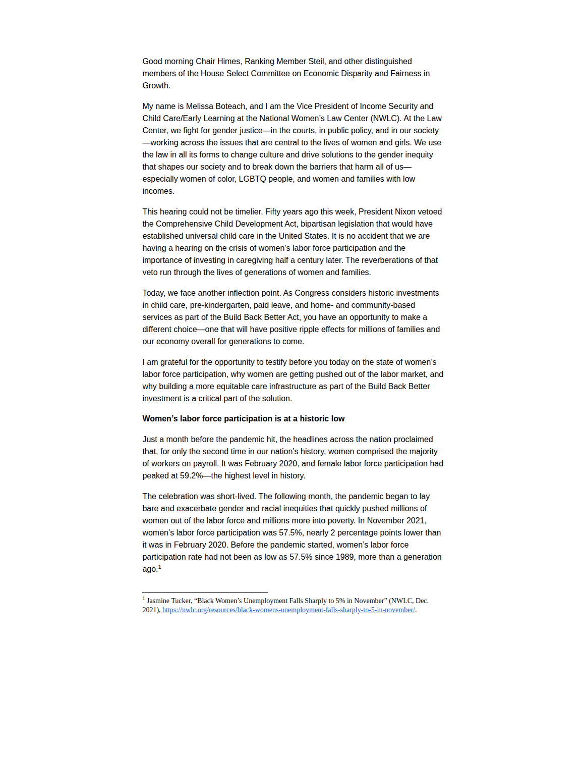Good morning Chair Himes, Ranking Member Steil, and other distinguished members of the House Select Committee on Economic Disparity and Fairness in Growth.
My name is Melissa Boteach, and I am the Vice President of Income Security and Child Care/Early Learning at the National Women’s Law Center (NWLC). At the Law Center, we fight for gender justice—in the courts, in public policy, and in our society—working across the issues that are central to the lives of women and girls. We use the law in all its forms to change culture and drive solutions to the gender inequity that shapes our society and to break down the barriers that harm all of us—especially women of color, LGBTQ people, and women and families with low incomes.
This hearing could not be timelier. Fifty years ago this week, President Nixon vetoed the Comprehensive Child Development Act, bipartisan legislation that would have established universal child care in the United States. It is no accident that we are having a hearing on the crisis of women’s labor force participation and the importance of investing in caregiving half a century later. The reverberations of that veto run through the lives of generations of women and families.
Today, we face another inflection point. As Congress considers historic investments in child care, pre-kindergarten, paid leave, and home- and community-based services as part of the Build Back Better Act, you have an opportunity to make a different choice—one that will have positive ripple effects for millions of families and our economy overall for generations to come.
I am grateful for the opportunity to testify before you today on the state of women’s labor force participation, why women are getting pushed out of the labor market, and why building a more equitable care infrastructure as part of the Build Back Better investment is a critical part of the solution.
Women’s labor force participation is at a historic low
Just a month before the pandemic hit, the headlines across the nation proclaimed that, for only the second time in our nation’s history, women comprised the majority of workers on payroll. It was February 2020, and female labor force participation had peaked at 59.2%—the highest level in history.
The celebration was short-lived. The following month, the pandemic began to lay bare and exacerbate gender and racial inequities that quickly pushed millions of women out of the labor force and millions more into poverty. In November 2021, women’s labor force participation was 57.5%, nearly 2 percentage points lower than it was in February 2020. Before the pandemic started, women’s labor force participation rate had not been as low as 57.5% since 1989, more than a generation ago.1
1 Jasmine Tucker, “Black Women’s Unemployment Falls Sharply to 5% in November” (NWLC, Dec. 2021), https://nwlc.org/resources/black-womens-unemployment-falls-sharply-to-5-in-november/.